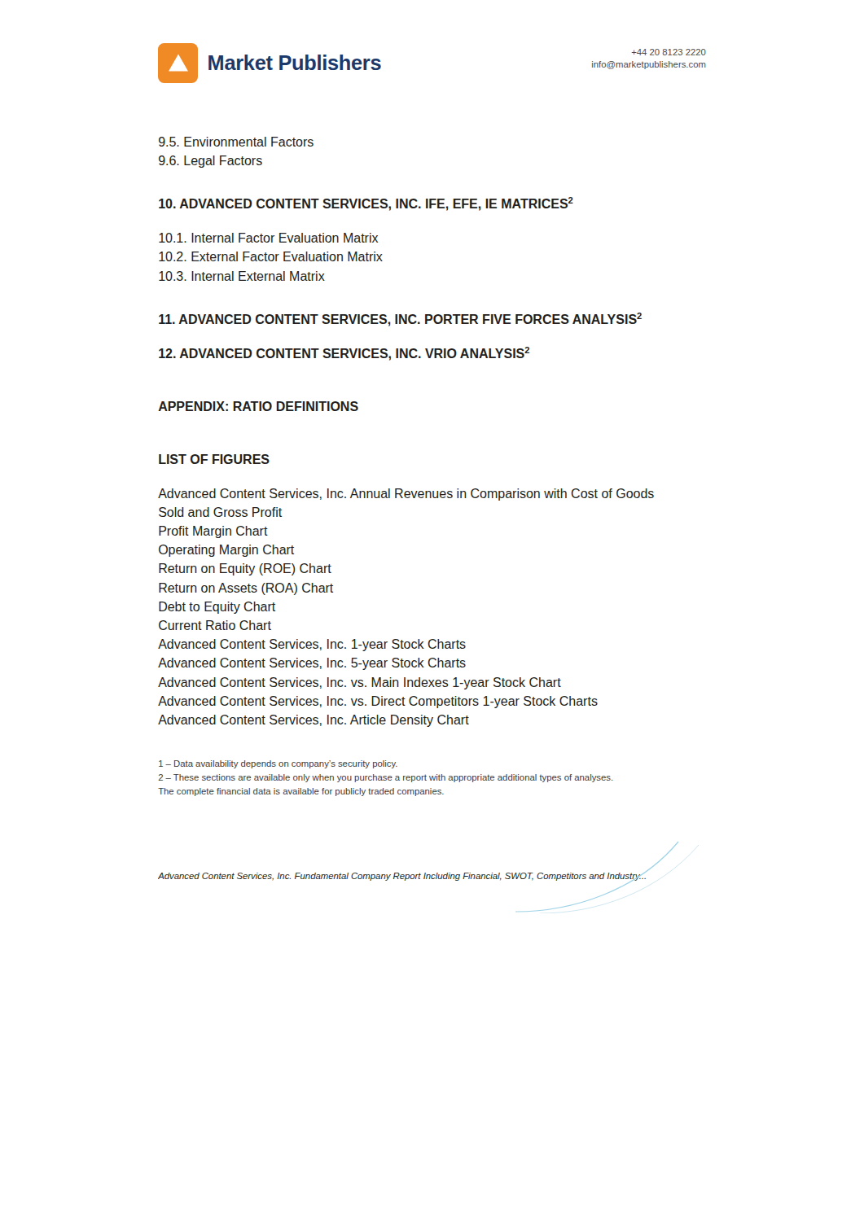Market Publishers
+44 20 8123 2220
info@marketpublishers.com
9.5. Environmental Factors
9.6. Legal Factors
10. ADVANCED CONTENT SERVICES, INC. IFE, EFE, IE MATRICES2
10.1. Internal Factor Evaluation Matrix
10.2. External Factor Evaluation Matrix
10.3. Internal External Matrix
11. ADVANCED CONTENT SERVICES, INC. PORTER FIVE FORCES ANALYSIS2
12. ADVANCED CONTENT SERVICES, INC. VRIO ANALYSIS2
APPENDIX: RATIO DEFINITIONS
LIST OF FIGURES
Advanced Content Services, Inc. Annual Revenues in Comparison with Cost of Goods
Sold and Gross Profit
Profit Margin Chart
Operating Margin Chart
Return on Equity (ROE) Chart
Return on Assets (ROA) Chart
Debt to Equity Chart
Current Ratio Chart
Advanced Content Services, Inc. 1-year Stock Charts
Advanced Content Services, Inc. 5-year Stock Charts
Advanced Content Services, Inc. vs. Main Indexes 1-year Stock Chart
Advanced Content Services, Inc. vs. Direct Competitors 1-year Stock Charts
Advanced Content Services, Inc. Article Density Chart
1 – Data availability depends on company’s security policy.
2 – These sections are available only when you purchase a report with appropriate additional types of analyses.
The complete financial data is available for publicly traded companies.
Advanced Content Services, Inc. Fundamental Company Report Including Financial, SWOT, Competitors and Industry...